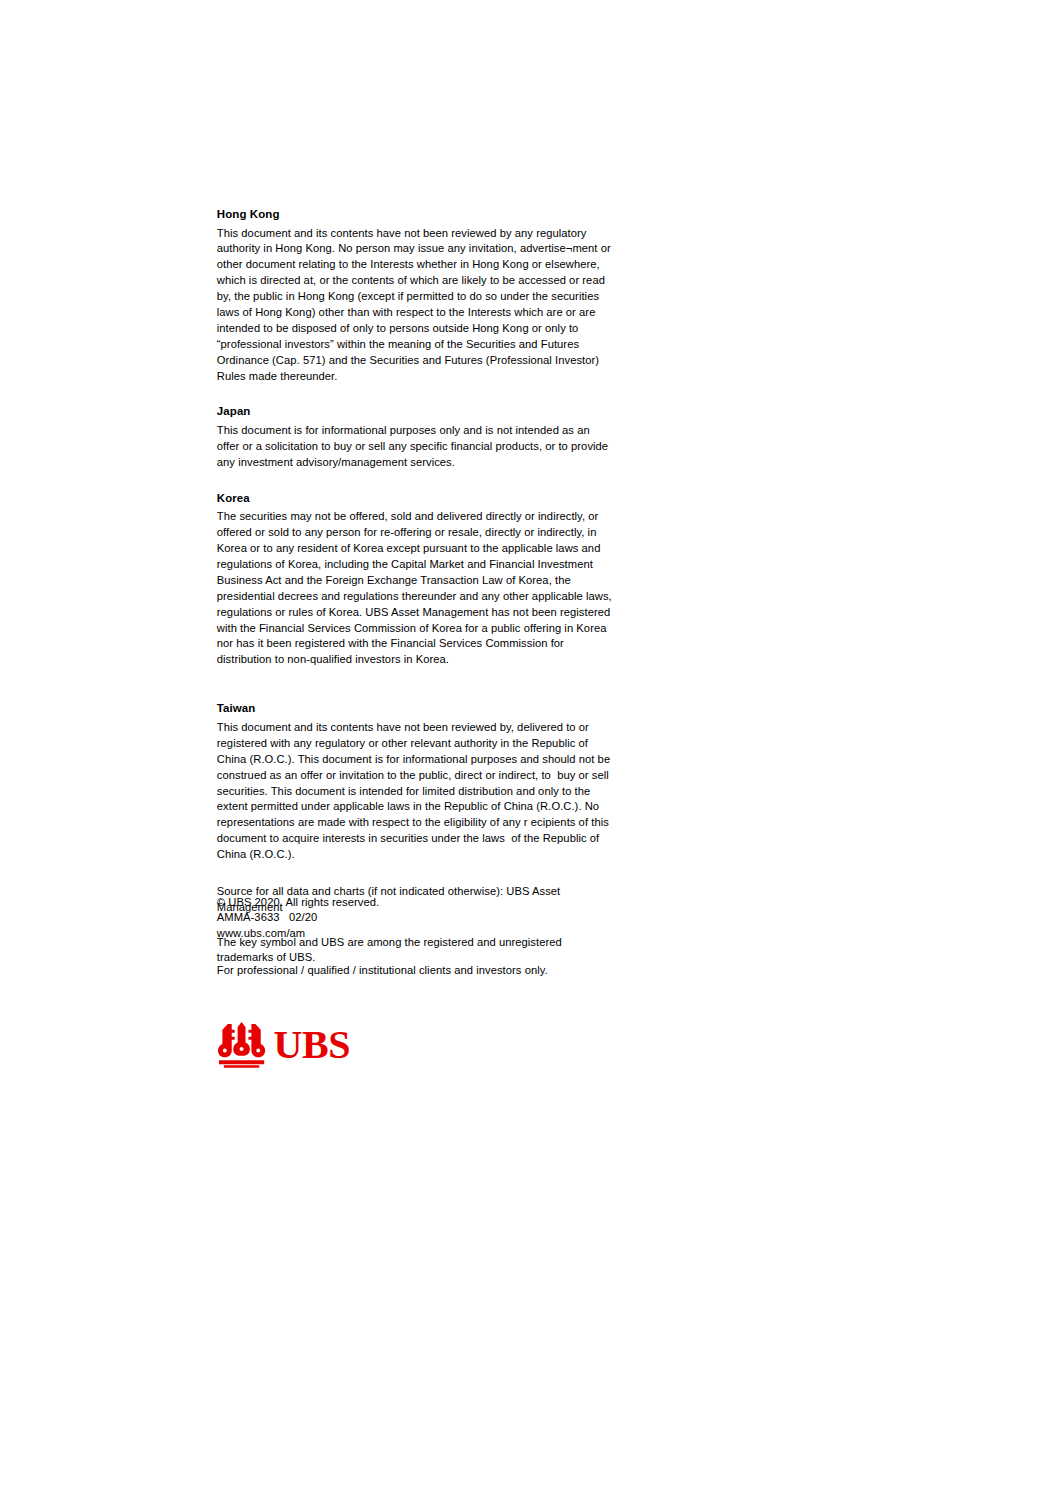Hong Kong
This document and its contents have not been reviewed by any regulatory authority in Hong Kong. No person may issue any invitation, advertise¬ment or other document relating to the Interests whether in Hong Kong or elsewhere, which is directed at, or the contents of which are likely to be accessed or read by, the public in Hong Kong (except if permitted to do so under the securities laws of Hong Kong) other than with respect to the Interests which are or are intended to be disposed of only to persons outside Hong Kong or only to “professional investors” within the meaning of the Securities and Futures Ordinance (Cap. 571) and the Securities and Futures (Professional Investor) Rules made thereunder.
Japan
This document is for informational purposes only and is not intended as an offer or a solicitation to buy or sell any specific financial products, or to provide any investment advisory/management services.
Korea
The securities may not be offered, sold and delivered directly or indirectly, or offered or sold to any person for re-offering or resale, directly or indirect­ly, in Korea or to any resident of Korea except pursuant to the applicable laws and regulations of Korea, including the Capital Market and Financial Investment Business Act and the Foreign Exchange Transaction Law of Korea, the presidential decrees and regulations thereunder and any other applicable laws, regulations or rules of Korea. UBS Asset Management has not been registered with the Financial Services Commission of Korea for a public offering in Korea nor has it been registered with the Financial Services Commission for distribution to non-qualified investors in Korea.
Taiwan
This document and its contents have not been reviewed by, delivered to or registered with any regulatory or other relevant authority in the Republic of China (R.O.C.). This document is for informational purposes and should not be construed as an offer or invitation to the public, direct or indirect, to buy or sell securities. This document is intended for limited distribution and only to the extent permitted under applicable laws in the Republic of China (R.O.C.). No representations are made with respect to the eligibility of any r ecipients of this document to acquire interests in securities under the laws of the Republic of China (R.O.C.).
Source for all data and charts (if not indicated otherwise): UBS Asset Management
The key symbol and UBS are among the registered and unregistered trademarks of UBS.
© UBS 2020. All rights reserved.
AMMA-3633 02/20
www.ubs.com/am
For professional / qualified / institutional clients and investors only.
UBS